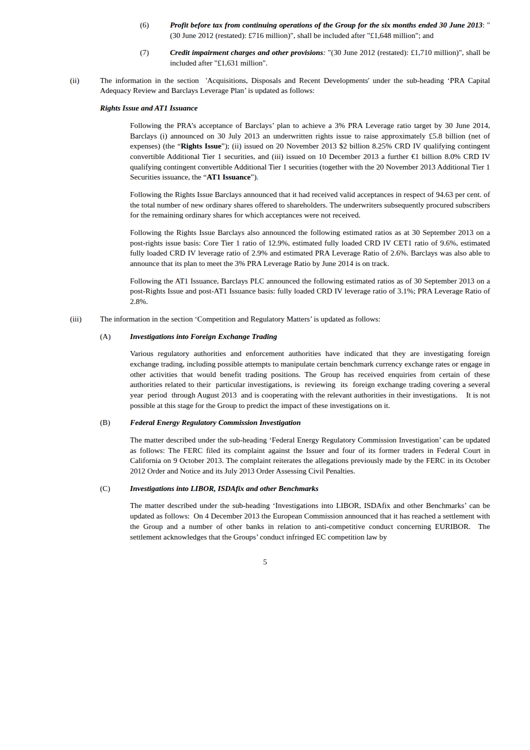(6)
Profit before tax from continuing operations of the Group for the six months ended 30 June 2013: "(30 June 2012 (restated): £716 million)", shall be included after "£1,648 million"; and
(7)
Credit impairment charges and other provisions: "(30 June 2012 (restated): £1,710 million)", shall be included after "£1,631 million".
(ii)
The information in the section 'Acquisitions, Disposals and Recent Developments' under the sub-heading ‘PRA Capital Adequacy Review and Barclays Leverage Plan’ is updated as follows:
Rights Issue and AT1 Issuance
Following the PRA’s acceptance of Barclays’ plan to achieve a 3% PRA Leverage ratio target by 30 June 2014, Barclays (i) announced on 30 July 2013 an underwritten rights issue to raise approximately £5.8 billion (net of expenses) (the “Rights Issue”); (ii) issued on 20 November 2013 $2 billion 8.25% CRD IV qualifying contingent convertible Additional Tier 1 securities, and (iii) issued on 10 December 2013 a further €1 billion 8.0% CRD IV qualifying contingent convertible Additional Tier 1 securities (together with the 20 November 2013 Additional Tier 1 Securities issuance, the “AT1 Issuance”).
Following the Rights Issue Barclays announced that it had received valid acceptances in respect of 94.63 per cent. of the total number of new ordinary shares offered to shareholders. The underwriters subsequently procured subscribers for the remaining ordinary shares for which acceptances were not received.
Following the Rights Issue Barclays also announced the following estimated ratios as at 30 September 2013 on a post-rights issue basis: Core Tier 1 ratio of 12.9%, estimated fully loaded CRD IV CET1 ratio of 9.6%, estimated fully loaded CRD IV leverage ratio of 2.9% and estimated PRA Leverage Ratio of 2.6%. Barclays was also able to announce that its plan to meet the 3% PRA Leverage Ratio by June 2014 is on track.
Following the AT1 Issuance, Barclays PLC announced the following estimated ratios as of 30 September 2013 on a post-Rights Issue and post-AT1 Issuance basis: fully loaded CRD IV leverage ratio of 3.1%; PRA Leverage Ratio of 2.8%.
(iii)
The information in the section ‘Competition and Regulatory Matters’ is updated as follows:
(A)
Investigations into Foreign Exchange Trading
Various regulatory authorities and enforcement authorities have indicated that they are investigating foreign exchange trading, including possible attempts to manipulate certain benchmark currency exchange rates or engage in other activities that would benefit trading positions. The Group has received enquiries from certain of these authorities related to their particular investigations, is reviewing its foreign exchange trading covering a several year period through August 2013 and is cooperating with the relevant authorities in their investigations. It is not possible at this stage for the Group to predict the impact of these investigations on it.
(B)
Federal Energy Regulatory Commission Investigation
The matter described under the sub-heading ‘Federal Energy Regulatory Commission Investigation’ can be updated as follows: The FERC filed its complaint against the Issuer and four of its former traders in Federal Court in California on 9 October 2013. The complaint reiterates the allegations previously made by the FERC in its October 2012 Order and Notice and its July 2013 Order Assessing Civil Penalties.
(C)
Investigations into LIBOR, ISDAfix and other Benchmarks
The matter described under the sub-heading ‘Investigations into LIBOR, ISDAfix and other Benchmarks’ can be updated as follows: On 4 December 2013 the European Commission announced that it has reached a settlement with the Group and a number of other banks in relation to anti-competitive conduct concerning EURIBOR. The settlement acknowledges that the Groups’ conduct infringed EC competition law by
5